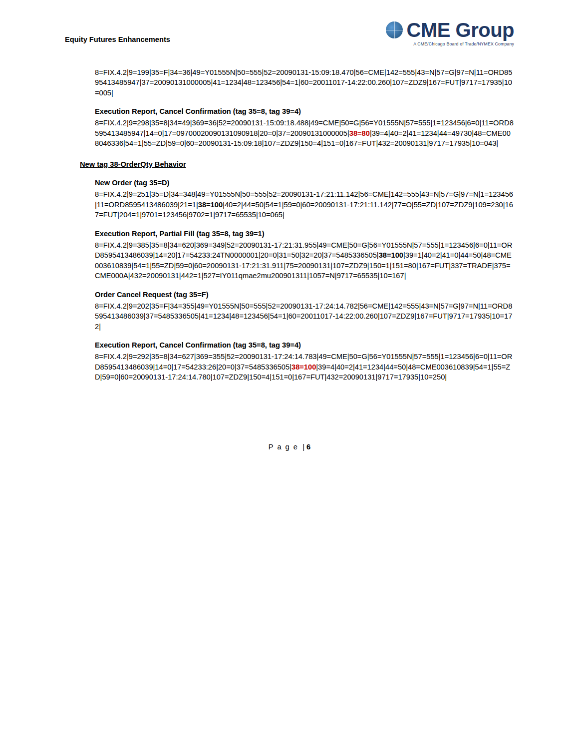Equity Futures Enhancements
CME Group
A CME/Chicago Board of Trade/NYMEX Company
8=FIX.4.2|9=199|35=F|34=36|49=Y01555N|50=555|52=20090131-15:09:18.470|56=CME|142=555|43=N|57=G|97=N|11=ORD8595413485947|37=20090131000005|41=1234|48=123456|54=1|60=20011017-14:22:00.260|107=ZDZ9|167=FUT|9717=17935|10=005|
Execution Report, Cancel Confirmation (tag 35=8, tag 39=4)
8=FIX.4.2|9=298|35=8|34=49|369=36|52=20090131-15:09:18.488|49=CME|50=G|56=Y01555N|57=555|1=123456|6=0|11=ORD8595413485947|14=0|17=09700020090131090918|20=0|37=20090131000005|38=80|39=4|40=2|41=1234|44=49730|48=CME008046336|54=1|55=ZD|59=0|60=20090131-15:09:18|107=ZDZ9|150=4|151=0|167=FUT|432=20090131|9717=17935|10=043|
New tag 38-OrderQty Behavior
New Order (tag 35=D)
8=FIX.4.2|9=251|35=D|34=348|49=Y01555N|50=555|52=20090131-17:21:11.142|56=CME|142=555|43=N|57=G|97=N|1=123456|11=ORD8595413486039|21=1|38=100|40=2|44=50|54=1|59=0|60=20090131-17:21:11.142|77=O|55=ZD|107=ZDZ9|109=230|167=FUT|204=1|9701=123456|9702=1|9717=65535|10=065|
Execution Report, Partial Fill (tag 35=8, tag 39=1)
8=FIX.4.2|9=385|35=8|34=620|369=349|52=20090131-17:21:31.955|49=CME|50=G|56=Y01555N|57=555|1=123456|6=0|11=ORD8595413486039|14=20|17=54233:24TN0000001|20=0|31=50|32=20|37=5485336505|38=100|39=1|40=2|41=0|44=50|48=CME003610839|54=1|55=ZD|59=0|60=20090131-17:21:31.911|75=20090131|107=ZDZ9|150=1|151=80|167=FUT|337=TRADE|375=CME000A|432=20090131|442=1|527=IY011qmae2mu200901311|1057=N|9717=65535|10=167|
Order Cancel Request (tag 35=F)
8=FIX.4.2|9=202|35=F|34=355|49=Y01555N|50=555|52=20090131-17:24:14.782|56=CME|142=555|43=N|57=G|97=N|11=ORD8595413486039|37=5485336505|41=1234|48=123456|54=1|60=20011017-14:22:00.260|107=ZDZ9|167=FUT|9717=17935|10=172|
Execution Report, Cancel Confirmation (tag 35=8, tag 39=4)
8=FIX.4.2|9=292|35=8|34=627|369=355|52=20090131-17:24:14.783|49=CME|50=G|56=Y01555N|57=555|1=123456|6=0|11=ORD8595413486039|14=0|17=54233:26|20=0|37=5485336505|38=100|39=4|40=2|41=1234|44=50|48=CME003610839|54=1|55=ZD|59=0|60=20090131-17:24:14.780|107=ZDZ9|150=4|151=0|167=FUT|432=20090131|9717=17935|10=250|
P a g e | 6